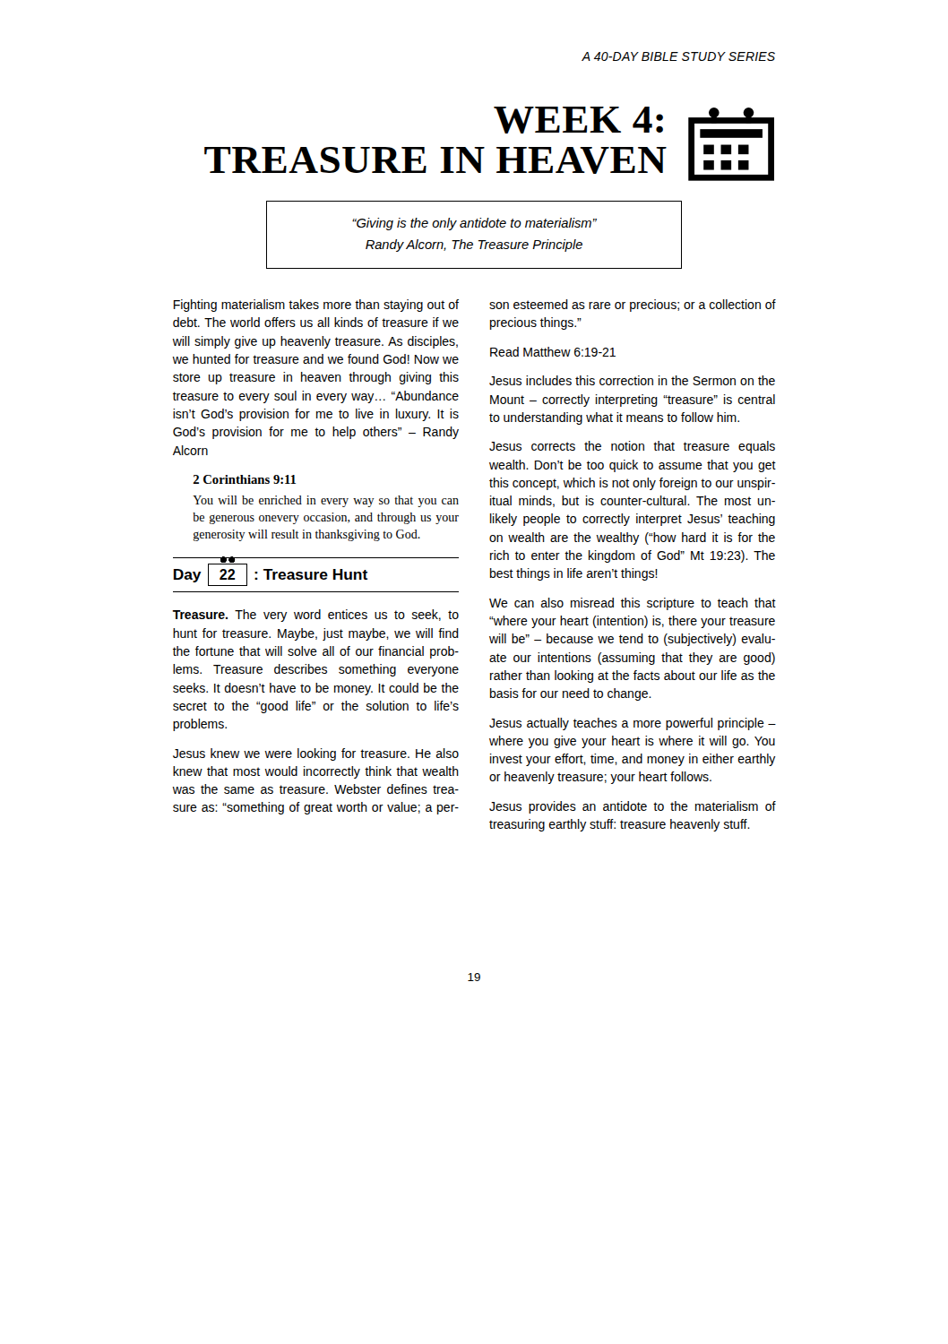A 40-DAY BIBLE STUDY SERIES
Week 4: Treasure in Heaven
“Giving is the only antidote to materialism” Randy Alcorn, The Treasure Principle
Fighting materialism takes more than staying out of debt. The world offers us all kinds of treasure if we will simply give up heavenly treasure. As disciples, we hunted for treasure and we found God! Now we store up treasure in heaven through giving this treasure to every soul in every way… “Abundance isn’t God’s provision for me to live in luxury. It is God’s provision for me to help others” – Randy Alcorn
2 Corinthians 9:11
You will be enriched in every way so that you can be generous onevery occasion, and through us your generosity will result in thanksgiving to God.
Day 22 : Treasure Hunt
Treasure. The very word entices us to seek, to hunt for treasure. Maybe, just maybe, we will find the fortune that will solve all of our financial problems. Treasure describes something everyone seeks. It doesn’t have to be money. It could be the secret to the “good life” or the solution to life’s problems.
Jesus knew we were looking for treasure. He also knew that most would incorrectly think that wealth was the same as treasure. Webster defines treasure as: “something of great worth or value; a person esteemed as rare or precious; or a collection of precious things.”
Read Matthew 6:19-21
Jesus includes this correction in the Sermon on the Mount – correctly interpreting “treasure” is central to understanding what it means to follow him.
Jesus corrects the notion that treasure equals wealth. Don’t be too quick to assume that you get this concept, which is not only foreign to our unspiritual minds, but is counter-cultural. The most unlikely people to correctly interpret Jesus’ teaching on wealth are the wealthy (“how hard it is for the rich to enter the kingdom of God” Mt 19:23). The best things in life aren’t things!
We can also misread this scripture to teach that “where your heart (intention) is, there your treasure will be” – because we tend to (subjectively) evaluate our intentions (assuming that they are good) rather than looking at the facts about our life as the basis for our need to change.
Jesus actually teaches a more powerful principle – where you give your heart is where it will go. You invest your effort, time, and money in either earthly or heavenly treasure; your heart follows.
Jesus provides an antidote to the materialism of treasuring earthly stuff: treasure heavenly stuff.
19